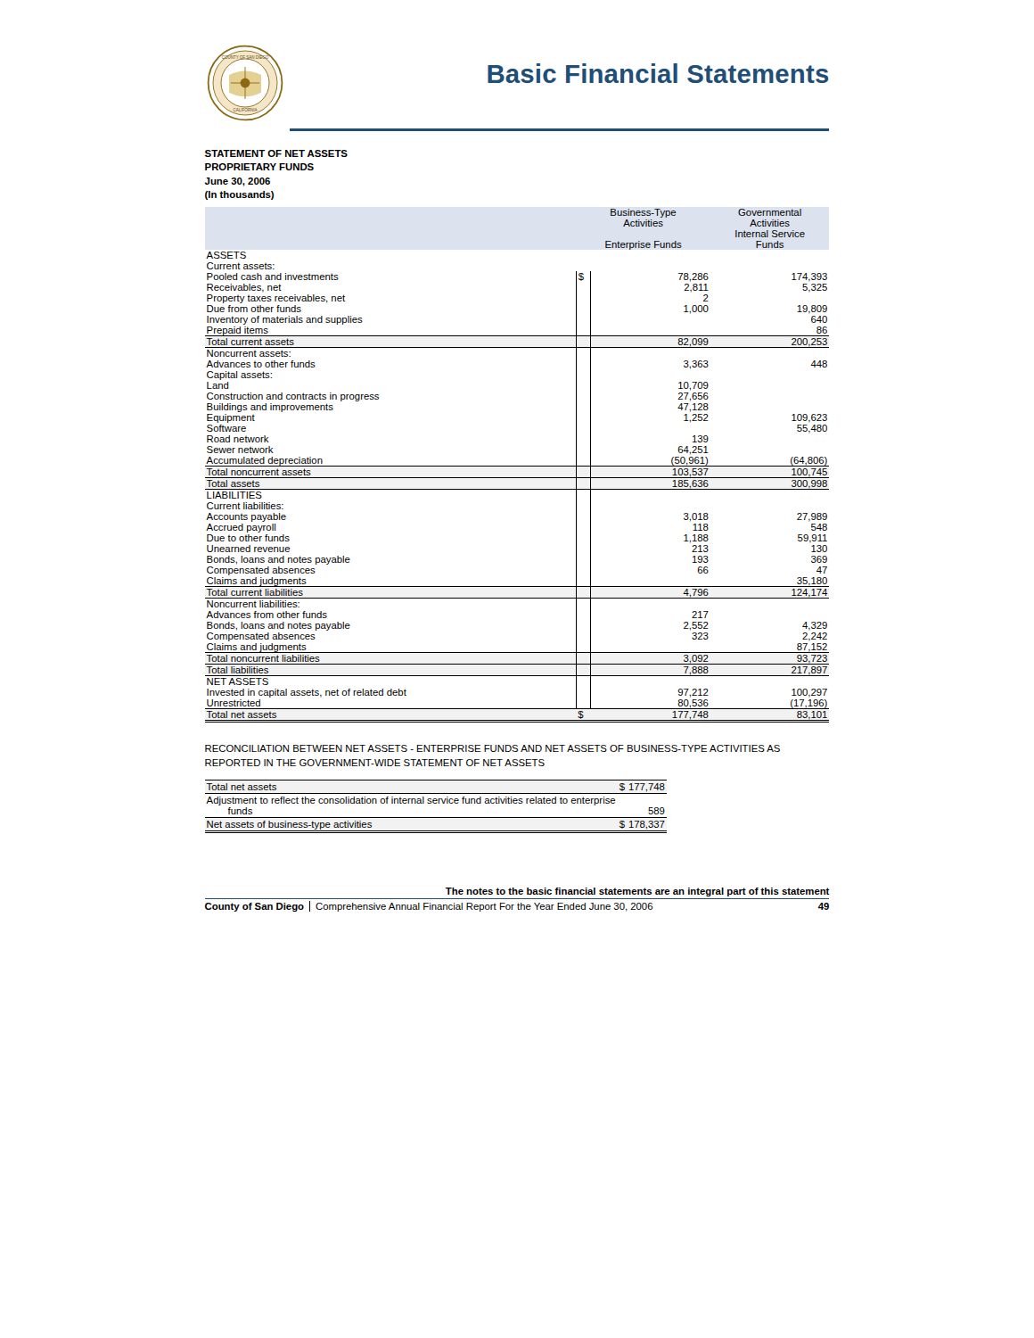COUNTY OF SAN DIEGO CALIFORNIA
Basic Financial Statements
STATEMENT OF NET ASSETS
PROPRIETARY FUNDS
June 30, 2006
(In thousands)
| | Business-Type Activities | Governmental Activities |
| --- | --- | --- |
| | Enterprise Funds | Internal Service Funds |
| ASSETS | | | |
| Current assets: | | | |
| Pooled cash and investments | $ | 78,286 | 174,393 |
| Receivables, net | | 2,811 | 5,325 |
| Property taxes receivables, net | | 2 | |
| Due from other funds | | 1,000 | 19,809 |
| Inventory of materials and supplies | | | 640 |
| Prepaid items | | | 86 |
| Total current assets | | 82,099 | 200,253 |
| Noncurrent assets: | | | |
| Advances to other funds | | 3,363 | 448 |
| Capital assets: | | | |
| Land | | 10,709 | |
| Construction and contracts in progress | | 27,656 | |
| Buildings and improvements | | 47,128 | |
| Equipment | | 1,252 | 109,623 |
| Software | | | 55,480 |
| Road network | | 139 | |
| Sewer network | | 64,251 | |
| Accumulated depreciation | | (50,961) | (64,806) |
| Total noncurrent assets | | 103,537 | 100,745 |
| Total assets | | 185,636 | 300,998 |
| LIABILITIES | | | |
| Current liabilities: | | | |
| Accounts payable | | 3,018 | 27,989 |
| Accrued payroll | | 118 | 548 |
| Due to other funds | | 1,188 | 59,911 |
| Unearned revenue | | 213 | 130 |
| Bonds, loans and notes payable | | 193 | 369 |
| Compensated absences | | 66 | 47 |
| Claims and judgments | | | 35,180 |
| Total current liabilities | | 4,796 | 124,174 |
| Noncurrent liabilities: | | | |
| Advances from other funds | | 217 | |
| Bonds, loans and notes payable | | 2,552 | 4,329 |
| Compensated absences | | 323 | 2,242 |
| Claims and judgments | | | 87,152 |
| Total noncurrent liabilities | | 3,092 | 93,723 |
| Total liabilities | | 7,888 | 217,897 |
| NET ASSETS | | | |
| Invested in capital assets, net of related debt | | 97,212 | 100,297 |
| Unrestricted | | 80,536 | (17,196) |
| Total net assets | $ | 177,748 | 83,101 |
RECONCILIATION BETWEEN NET ASSETS - ENTERPRISE FUNDS AND NET ASSETS OF BUSINESS-TYPE ACTIVITIES AS REPORTED IN THE GOVERNMENT-WIDE STATEMENT OF NET ASSETS
| Total net assets | $ | 177,748 |
| Adjustment to reflect the consolidation of internal service fund activities related to enterprise funds | | 589 |
| Net assets of business-type activities | $ | 178,337 |
The notes to the basic financial statements are an integral part of this statement
County of San Diego Comprehensive Annual Financial Report For the Year Ended June 30, 2006 49